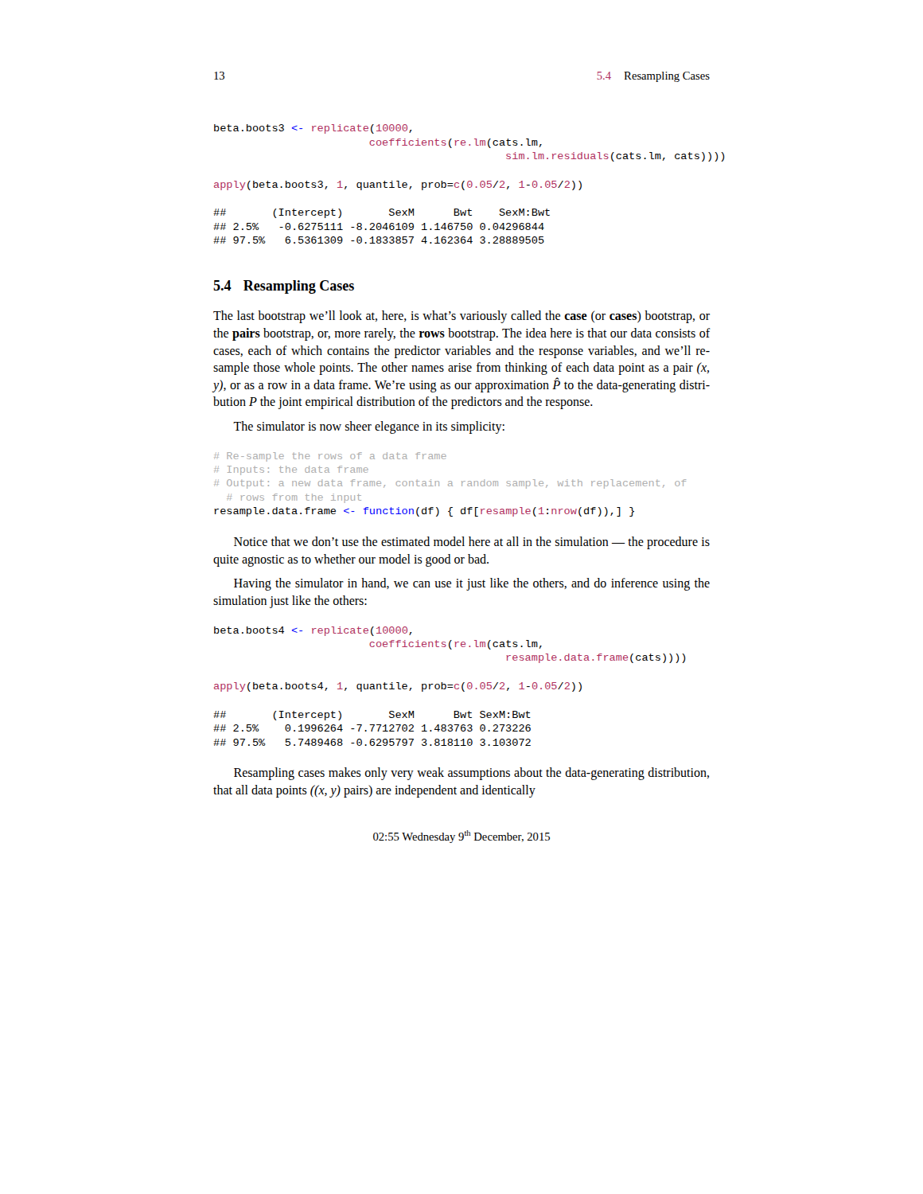13 5.4 Resampling Cases
beta.boots3 <- replicate(10000,
                        coefficients(re.lm(cats.lm,
                                             sim.lm.residuals(cats.lm, cats))))
apply(beta.boots3, 1, quantile, prob=c(0.05/2, 1-0.05/2))
##       (Intercept)       SexM      Bwt    SexM:Bwt
## 2.5%   -0.6275111 -8.2046109 1.146750 0.04296844
## 97.5%   6.5361309 -0.1833857 4.162364 3.28889505
5.4 Resampling Cases
The last bootstrap we’ll look at, here, is what’s variously called the case (or cases) bootstrap, or the pairs bootstrap, or, more rarely, the rows bootstrap. The idea here is that our data consists of cases, each of which contains the predictor variables and the response variables, and we’ll re-sample those whole points. The other names arise from thinking of each data point as a pair (x, y), or as a row in a data frame. We’re using as our approximation P̂ to the data-generating distribution P the joint empirical distribution of the predictors and the response.
The simulator is now sheer elegance in its simplicity:
# Re-sample the rows of a data frame
# Inputs: the data frame
# Output: a new data frame, contain a random sample, with replacement, of
  # rows from the input
resample.data.frame <- function(df) { df[resample(1:nrow(df)),] }
Notice that we don’t use the estimated model here at all in the simulation — the procedure is quite agnostic as to whether our model is good or bad.
Having the simulator in hand, we can use it just like the others, and do inference using the simulation just like the others:
beta.boots4 <- replicate(10000,
                        coefficients(re.lm(cats.lm,
                                             resample.data.frame(cats))))
apply(beta.boots4, 1, quantile, prob=c(0.05/2, 1-0.05/2))
##       (Intercept)       SexM      Bwt SexM:Bwt
## 2.5%    0.1996264 -7.7712702 1.483763 0.273226
## 97.5%   5.7489468 -0.6295797 3.818110 3.103072
Resampling cases makes only very weak assumptions about the data-generating distribution, that all data points ((x, y) pairs) are independent and identically
02:55 Wednesday 9th December, 2015